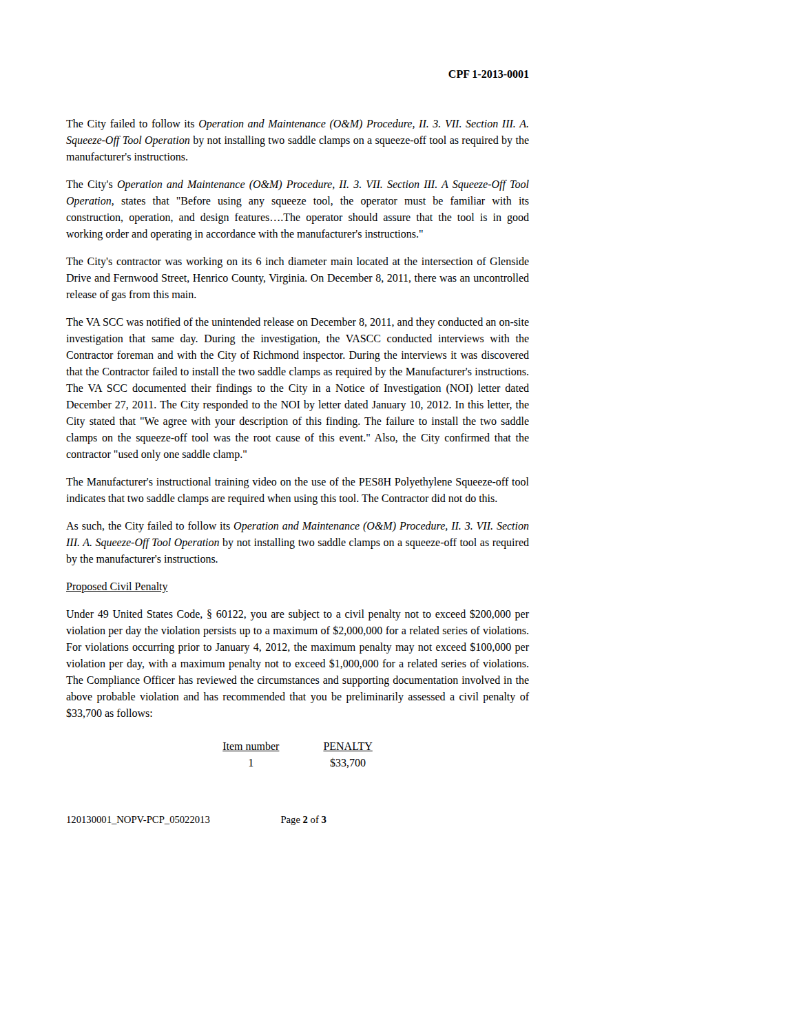CPF 1-2013-0001
The City failed to follow its Operation and Maintenance (O&M) Procedure, II. 3. VII. Section III. A. Squeeze-Off Tool Operation by not installing two saddle clamps on a squeeze-off tool as required by the manufacturer's instructions.
The City's Operation and Maintenance (O&M) Procedure, II. 3. VII. Section III. A Squeeze-Off Tool Operation, states that "Before using any squeeze tool, the operator must be familiar with its construction, operation, and design features….The operator should assure that the tool is in good working order and operating in accordance with the manufacturer's instructions."
The City's contractor was working on its 6 inch diameter main located at the intersection of Glenside Drive and Fernwood Street, Henrico County, Virginia. On December 8, 2011, there was an uncontrolled release of gas from this main.
The VA SCC was notified of the unintended release on December 8, 2011, and they conducted an on-site investigation that same day. During the investigation, the VASCC conducted interviews with the Contractor foreman and with the City of Richmond inspector. During the interviews it was discovered that the Contractor failed to install the two saddle clamps as required by the Manufacturer's instructions. The VA SCC documented their findings to the City in a Notice of Investigation (NOI) letter dated December 27, 2011. The City responded to the NOI by letter dated January 10, 2012. In this letter, the City stated that "We agree with your description of this finding. The failure to install the two saddle clamps on the squeeze-off tool was the root cause of this event." Also, the City confirmed that the contractor "used only one saddle clamp."
The Manufacturer's instructional training video on the use of the PES8H Polyethylene Squeeze-off tool indicates that two saddle clamps are required when using this tool. The Contractor did not do this.
As such, the City failed to follow its Operation and Maintenance (O&M) Procedure, II. 3. VII. Section III. A. Squeeze-Off Tool Operation by not installing two saddle clamps on a squeeze-off tool as required by the manufacturer's instructions.
Proposed Civil Penalty
Under 49 United States Code, § 60122, you are subject to a civil penalty not to exceed $200,000 per violation per day the violation persists up to a maximum of $2,000,000 for a related series of violations. For violations occurring prior to January 4, 2012, the maximum penalty may not exceed $100,000 per violation per day, with a maximum penalty not to exceed $1,000,000 for a related series of violations. The Compliance Officer has reviewed the circumstances and supporting documentation involved in the above probable violation and has recommended that you be preliminarily assessed a civil penalty of $33,700 as follows:
| Item number | PENALTY |
| --- | --- |
| 1 | $33,700 |
120130001_NOPV-PCP_05022013 Page 2 of 3